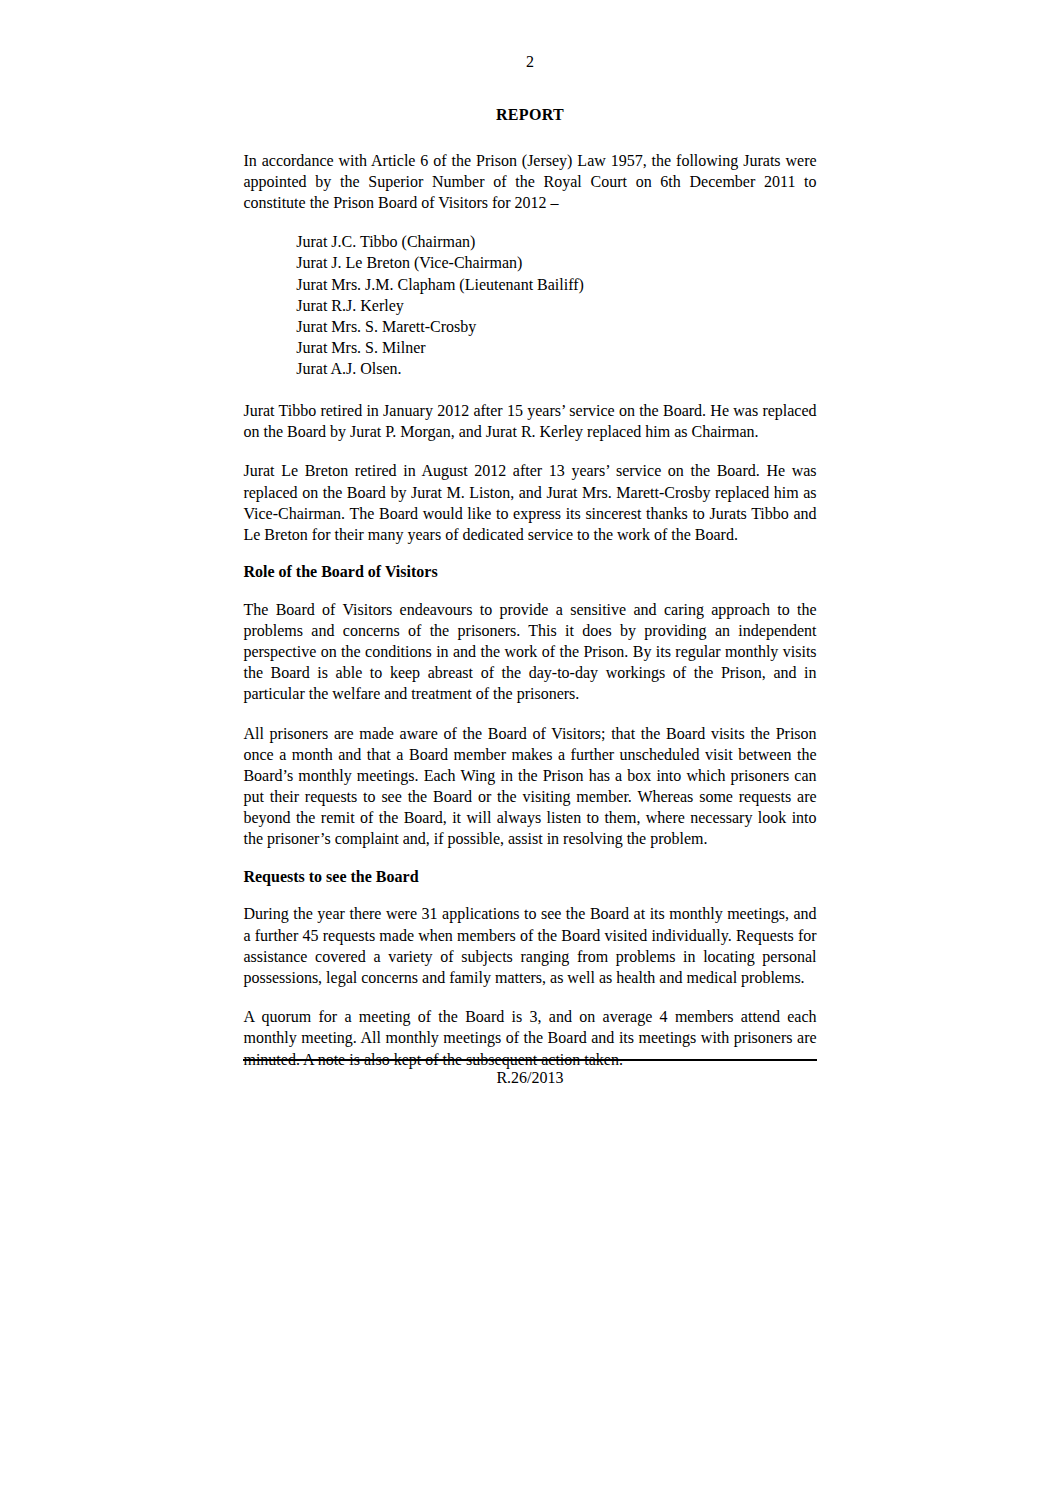2
REPORT
In accordance with Article 6 of the Prison (Jersey) Law 1957, the following Jurats were appointed by the Superior Number of the Royal Court on 6th December 2011 to constitute the Prison Board of Visitors for 2012 –
Jurat J.C. Tibbo (Chairman)
Jurat J. Le Breton (Vice-Chairman)
Jurat Mrs. J.M. Clapham (Lieutenant Bailiff)
Jurat R.J. Kerley
Jurat Mrs. S. Marett-Crosby
Jurat Mrs. S. Milner
Jurat A.J. Olsen.
Jurat Tibbo retired in January 2012 after 15 years’ service on the Board. He was replaced on the Board by Jurat P. Morgan, and Jurat R. Kerley replaced him as Chairman.
Jurat Le Breton retired in August 2012 after 13 years’ service on the Board. He was replaced on the Board by Jurat M. Liston, and Jurat Mrs. Marett-Crosby replaced him as Vice-Chairman. The Board would like to express its sincerest thanks to Jurats Tibbo and Le Breton for their many years of dedicated service to the work of the Board.
Role of the Board of Visitors
The Board of Visitors endeavours to provide a sensitive and caring approach to the problems and concerns of the prisoners. This it does by providing an independent perspective on the conditions in and the work of the Prison. By its regular monthly visits the Board is able to keep abreast of the day-to-day workings of the Prison, and in particular the welfare and treatment of the prisoners.
All prisoners are made aware of the Board of Visitors; that the Board visits the Prison once a month and that a Board member makes a further unscheduled visit between the Board’s monthly meetings. Each Wing in the Prison has a box into which prisoners can put their requests to see the Board or the visiting member. Whereas some requests are beyond the remit of the Board, it will always listen to them, where necessary look into the prisoner’s complaint and, if possible, assist in resolving the problem.
Requests to see the Board
During the year there were 31 applications to see the Board at its monthly meetings, and a further 45 requests made when members of the Board visited individually. Requests for assistance covered a variety of subjects ranging from problems in locating personal possessions, legal concerns and family matters, as well as health and medical problems.
A quorum for a meeting of the Board is 3, and on average 4 members attend each monthly meeting. All monthly meetings of the Board and its meetings with prisoners are minuted. A note is also kept of the subsequent action taken.
R.26/2013